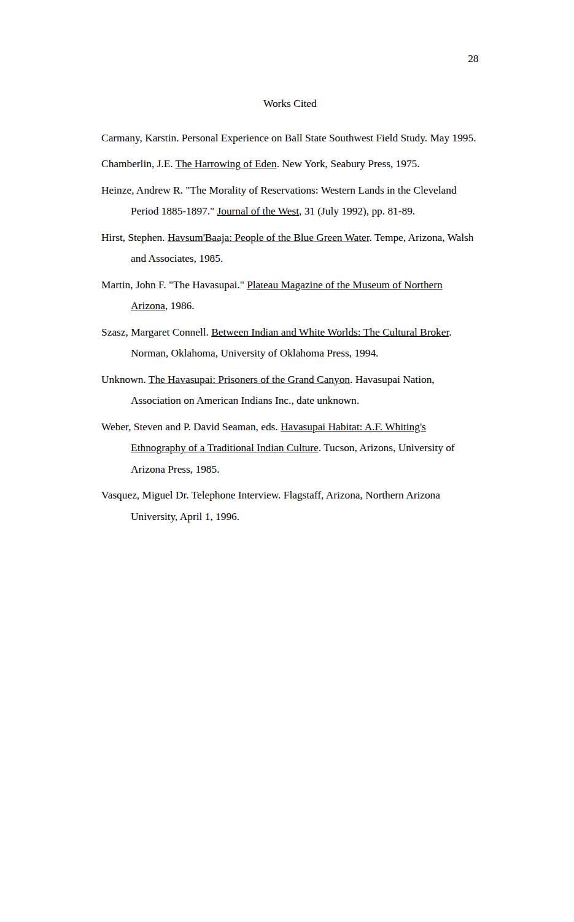28
Works Cited
Carmany, Karstin. Personal Experience on Ball State Southwest Field Study. May 1995.
Chamberlin, J.E. The Harrowing of Eden. New York, Seabury Press, 1975.
Heinze, Andrew R. "The Morality of Reservations: Western Lands in the Cleveland Period 1885-1897." Journal of the West, 31 (July 1992), pp. 81-89.
Hirst, Stephen. Havsum'Baaja: People of the Blue Green Water. Tempe, Arizona, Walsh and Associates, 1985.
Martin, John F. "The Havasupai." Plateau Magazine of the Museum of Northern Arizona, 1986.
Szasz, Margaret Connell. Between Indian and White Worlds: The Cultural Broker. Norman, Oklahoma, University of Oklahoma Press, 1994.
Unknown. The Havasupai: Prisoners of the Grand Canyon. Havasupai Nation, Association on American Indians Inc., date unknown.
Weber, Steven and P. David Seaman, eds. Havasupai Habitat: A.F. Whiting's Ethnography of a Traditional Indian Culture. Tucson, Arizons, University of Arizona Press, 1985.
Vasquez, Miguel Dr. Telephone Interview. Flagstaff, Arizona, Northern Arizona University, April 1, 1996.